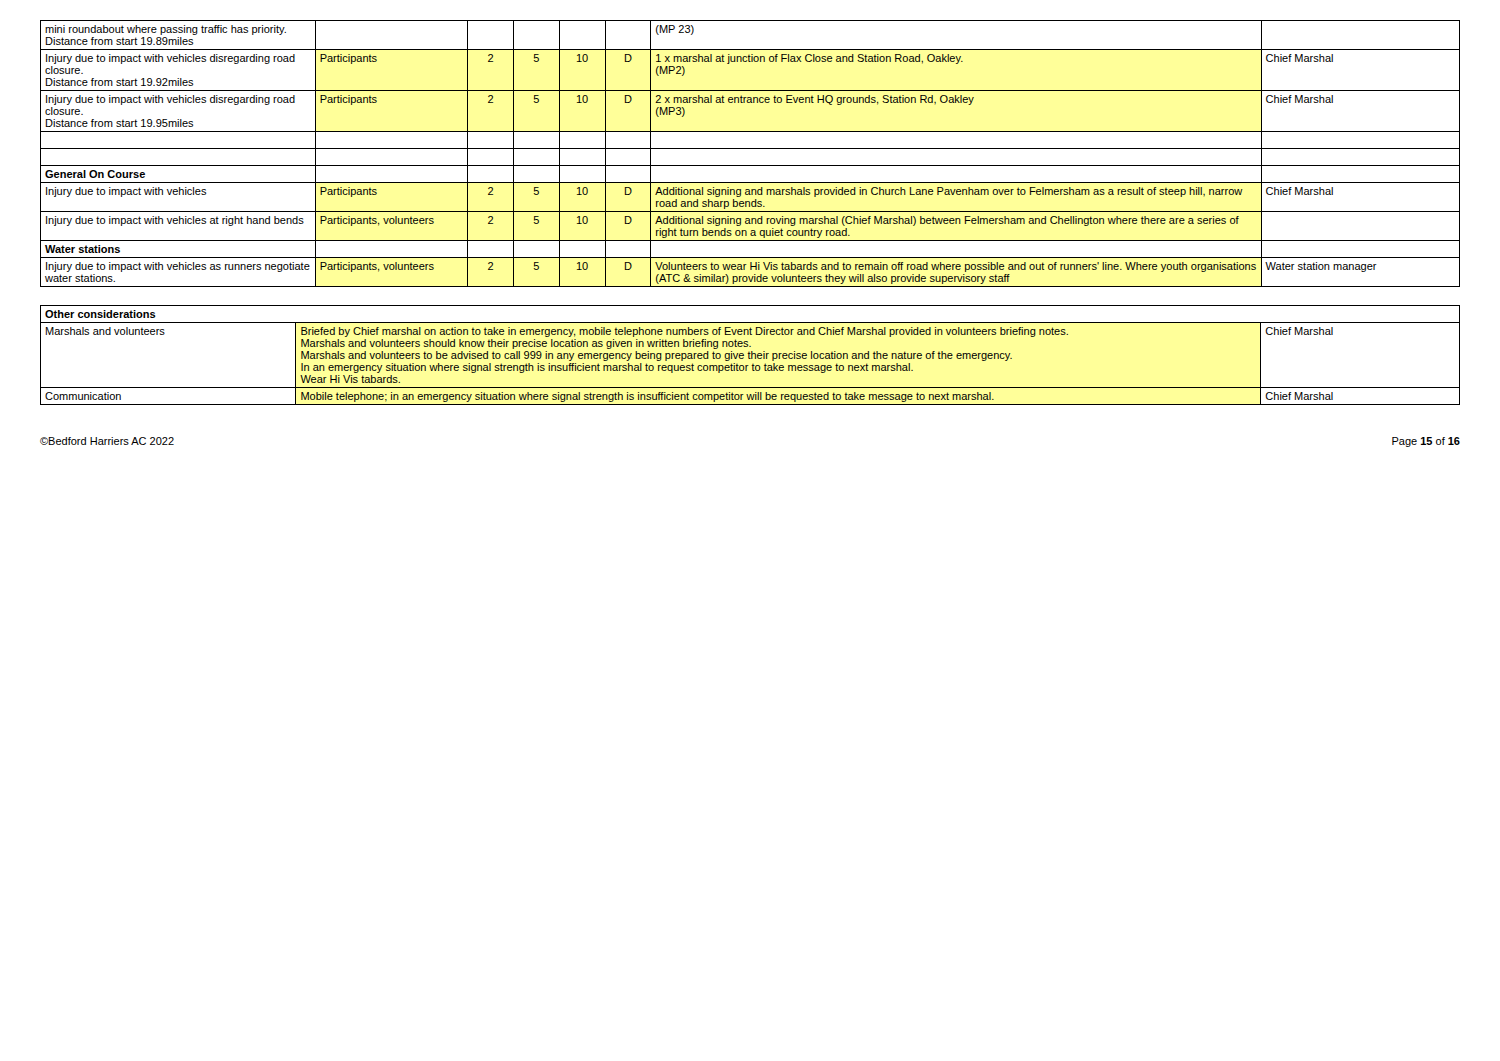| mini roundabout where passing traffic has priority. Distance from start 19.89miles | | | | | | (MP 23) | |
| Injury due to impact with vehicles disregarding road closure. Distance from start 19.92miles | Participants | 2 | 5 | 10 | D | 1 x marshal at junction of Flax Close and Station Road, Oakley. (MP2) | Chief Marshal |
| Injury due to impact with vehicles disregarding road closure. Distance from start 19.95miles | Participants | 2 | 5 | 10 | D | 2 x marshal at entrance to Event HQ grounds, Station Rd, Oakley (MP3) | Chief Marshal |
| General On Course | | | | | | | |
| Injury due to impact with vehicles | Participants | 2 | 5 | 10 | D | Additional signing and marshals provided in Church Lane Pavenham over to Felmersham as a result of steep hill, narrow road and sharp bends. | Chief Marshal |
| Injury due to impact with vehicles at right hand bends | Participants, volunteers | 2 | 5 | 10 | D | Additional signing and roving marshal (Chief Marshal) between Felmersham and Chellington where there are a series of right turn bends on a quiet country road. | |
| Water stations | | | | | | | |
| Injury due to impact with vehicles as runners negotiate water stations. | Participants, volunteers | 2 | 5 | 10 | D | Volunteers to wear Hi Vis tabards and to remain off road where possible and out of runners' line. Where youth organisations (ATC & similar) provide volunteers they will also provide supervisory staff | Water station manager |
| Other considerations |
| Marshals and volunteers | Briefed by Chief marshal on action to take in emergency, mobile telephone numbers of Event Director and Chief Marshal provided in volunteers briefing notes. Marshals and volunteers should know their precise location as given in written briefing notes. Marshals and volunteers to be advised to call 999 in any emergency being prepared to give their precise location and the nature of the emergency. In an emergency situation where signal strength is insufficient marshal to request competitor to take message to next marshal. Wear Hi Vis tabards. | Chief Marshal |
| Communication | Mobile telephone; in an emergency situation where signal strength is insufficient competitor will be requested to take message to next marshal. | Chief Marshal |
©Bedford Harriers AC 2022
Page 15 of 16